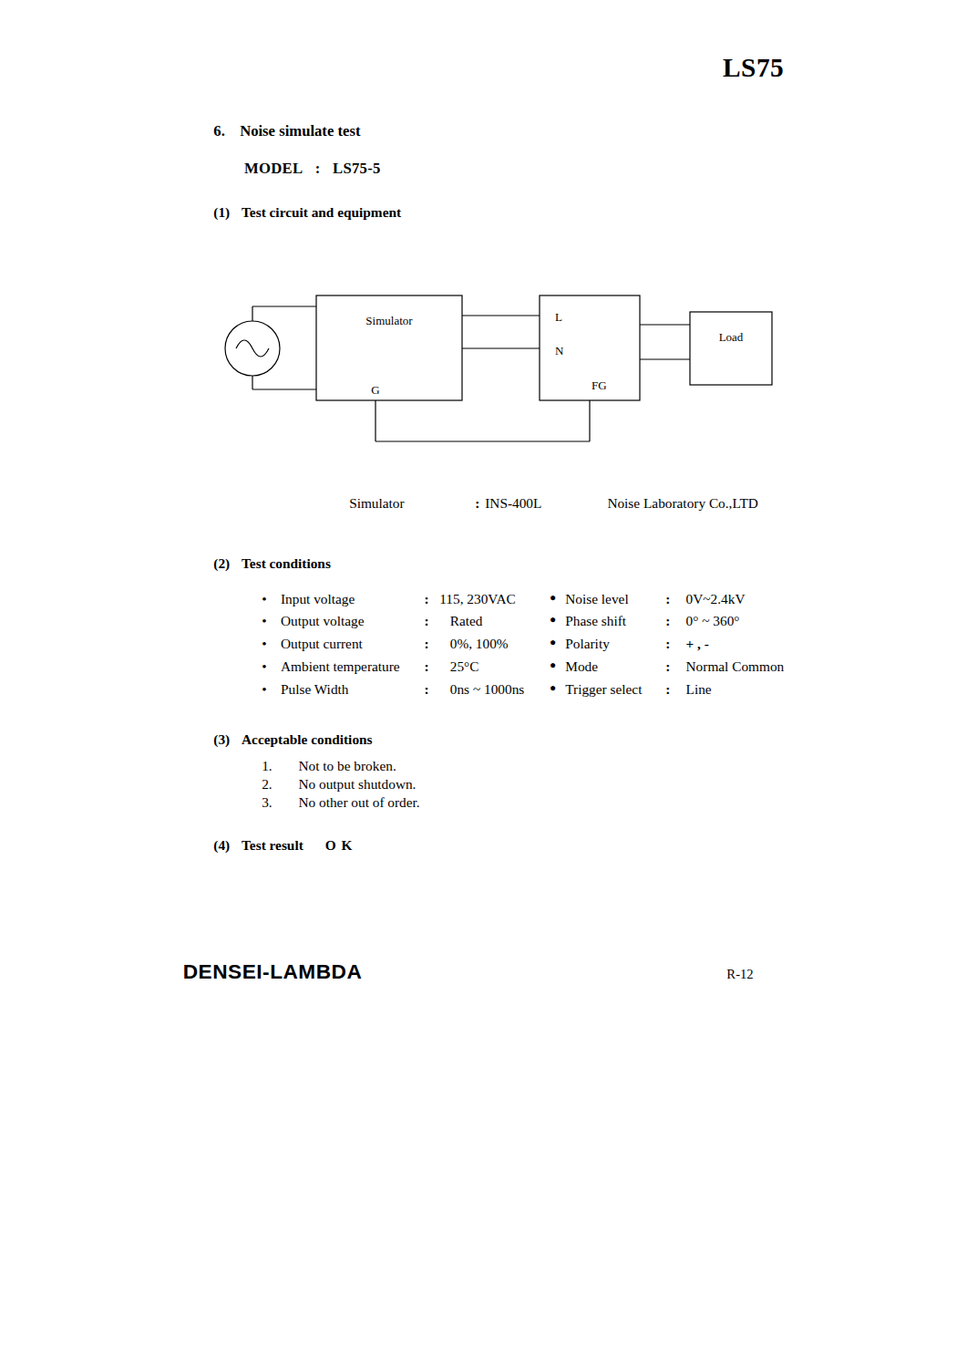LS75
6. Noise simulate test
MODEL : LS75-5
(1) Test circuit and equipment
Simulator G L N FG Load
Simulator : INS-400L Noise Laboratory Co.,LTD
(2) Test conditions
| • | Input voltage | : | 115, 230VAC | ● | Noise level | : | 0V~2.4kV |
| • | Output voltage | : | Rated | ● | Phase shift | : | 0° ~ 360° |
| • | Output current | : | 0%, 100% | ● | Polarity | : | + , - |
| • | Ambient temperature | : | 25°C | ● | Mode | : | Normal Common |
| • | Pulse Width | : | 0ns ~ 1000ns | ● | Trigger select | : | Line |
(3) Acceptable conditions
1. Not to be broken.
2. No output shutdown.
3. No other out of order.
(4) Test resultO K
DENSEI-LAMBDA R-12